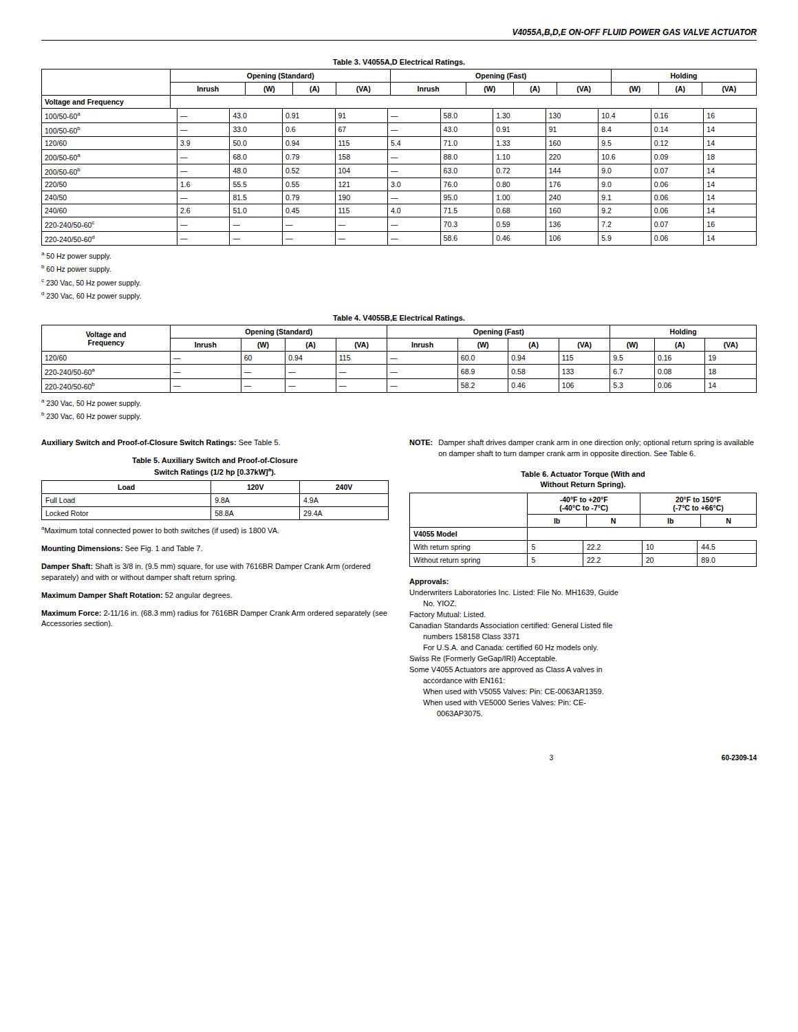V4055A,B,D,E ON-OFF FLUID POWER GAS VALVE ACTUATOR
Table 3. V4055A,D Electrical Ratings.
| | Opening (Standard) | Opening (Fast) | Holding |
| --- | --- | --- | --- |
| Inrush | (W) | (A) | (VA) | Inrush | (W) | (A) | (VA) | (W) | (A) | (VA) |
| Voltage and Frequency | |
| 100/50-60 a | — | 43.0 | 0.91 | 91 | — | 58.0 | 1.30 | 130 | 10.4 | 0.16 | 16 |
| 100/50-60 b | — | 33.0 | 0.6 | 67 | — | 43.0 | 0.91 | 91 | 8.4 | 0.14 | 14 |
| 120/60 | 3.9 | 50.0 | 0.94 | 115 | 5.4 | 71.0 | 1.33 | 160 | 9.5 | 0.12 | 14 |
| 200/50-60 a | — | 68.0 | 0.79 | 158 | — | 88.0 | 1.10 | 220 | 10.6 | 0.09 | 18 |
| 200/50-60 b | — | 48.0 | 0.52 | 104 | — | 63.0 | 0.72 | 144 | 9.0 | 0.07 | 14 |
| 220/50 | 1.6 | 55.5 | 0.55 | 121 | 3.0 | 76.0 | 0.80 | 176 | 9.0 | 0.06 | 14 |
| 240/50 | — | 81.5 | 0.79 | 190 | — | 95.0 | 1.00 | 240 | 9.1 | 0.06 | 14 |
| 240/60 | 2.6 | 51.0 | 0.45 | 115 | 4.0 | 71.5 | 0.68 | 160 | 9.2 | 0.06 | 14 |
| 220-240/50-60 c | — | — | — | — | — | 70.3 | 0.59 | 136 | 7.2 | 0.07 | 16 |
| 220-240/50-60 d | — | — | — | — | — | 58.6 | 0.46 | 106 | 5.9 | 0.06 | 14 |
a 50 Hz power supply.
b 60 Hz power supply.
c 230 Vac, 50 Hz power supply.
d 230 Vac, 60 Hz power supply.
Table 4. V4055B,E Electrical Ratings.
| Voltage and Frequency | Opening (Standard) | Opening (Fast) | Holding |
| --- | --- | --- | --- |
| Inrush | (W) | (A) | (VA) | Inrush | (W) | (A) | (VA) | (W) | (A) | (VA) |
| 120/60 | — | 60 | 0.94 | 115 | — | 60.0 | 0.94 | 115 | 9.5 | 0.16 | 19 |
| 220-240/50-60 a | — | — | — | — | — | 68.9 | 0.58 | 133 | 6.7 | 0.08 | 18 |
| 220-240/50-60 b | — | — | — | — | — | 58.2 | 0.46 | 106 | 5.3 | 0.06 | 14 |
a 230 Vac, 50 Hz power supply.
b 230 Vac, 60 Hz power supply.
Auxiliary Switch and Proof-of-Closure Switch Ratings: See Table 5.
Table 5. Auxiliary Switch and Proof-of-Closure
Switch Ratings (1/2 hp [0.37kW]a).
| Load | 120V | 240V |
| --- | --- | --- |
| Full Load | 9.8A | 4.9A |
| Locked Rotor | 58.8A | 29.4A |
aMaximum total connected power to both switches (if used) is 1800 VA.
Mounting Dimensions: See Fig. 1 and Table 7.
Damper Shaft: Shaft is 3/8 in. (9.5 mm) square, for use with 7616BR Damper Crank Arm (ordered separately) and with or without damper shaft return spring.
Maximum Damper Shaft Rotation: 52 angular degrees.
Maximum Force: 2-11/16 in. (68.3 mm) radius for 7616BR Damper Crank Arm ordered separately (see Accessories section).
NOTE: Damper shaft drives damper crank arm in one direction only; optional return spring is available on damper shaft to turn damper crank arm in opposite direction. See Table 6.
Table 6. Actuator Torque (With and
Without Return Spring).
| | -40°F to +20°F (-40°C to -7°C) | 20°F to 150°F (-7°C to +66°C) |
| --- | --- | --- |
| lb | N | lb | N |
| V4055 Model | |
| With return spring | 5 | 22.2 | 10 | 44.5 |
| Without return spring | 5 | 22.2 | 20 | 89.0 |
Approvals:
Underwriters Laboratories Inc. Listed: File No. MH1639, Guide No. YIOZ. Factory Mutual: Listed.
Canadian Standards Association certified: General Listed file numbers 158158 Class 3371 For U.S.A. and Canada: certified 60 Hz models only. Swiss Re (Formerly GeGap/IRI) Acceptable.
Some V4055 Actuators are approved as Class A valves in accordance with EN161: When used with V5055 Valves: Pin: CE-0063AR1359. When used with VE5000 Series Valves: Pin: CE- 0063AP3075.
3
60-2309-14